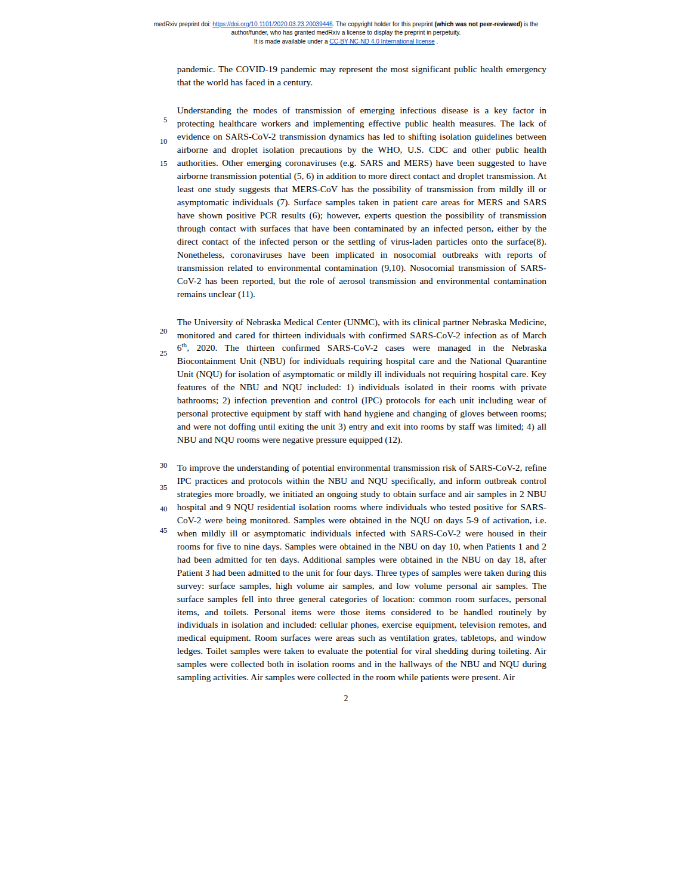medRxiv preprint doi: https://doi.org/10.1101/2020.03.23.20039446. The copyright holder for this preprint (which was not peer-reviewed) is the
author/funder, who has granted medRxiv a license to display the preprint in perpetuity.
It is made available under a CC-BY-NC-ND 4.0 International license .
pandemic. The COVID-19 pandemic may represent the most significant public health emergency that the world has faced in a century.
5 10 15 Understanding the modes of transmission of emerging infectious disease is a key factor in protecting healthcare workers and implementing effective public health measures. The lack of evidence on SARS-CoV-2 transmission dynamics has led to shifting isolation guidelines between airborne and droplet isolation precautions by the WHO, U.S. CDC and other public health authorities. Other emerging coronaviruses (e.g. SARS and MERS) have been suggested to have airborne transmission potential (5, 6) in addition to more direct contact and droplet transmission. At least one study suggests that MERS-CoV has the possibility of transmission from mildly ill or asymptomatic individuals (7). Surface samples taken in patient care areas for MERS and SARS have shown positive PCR results (6); however, experts question the possibility of transmission through contact with surfaces that have been contaminated by an infected person, either by the direct contact of the infected person or the settling of virus-laden particles onto the surface(8). Nonetheless, coronaviruses have been implicated in nosocomial outbreaks with reports of transmission related to environmental contamination (9,10). Nosocomial transmission of SARS-CoV-2 has been reported, but the role of aerosol transmission and environmental contamination remains unclear (11).
20 25 The University of Nebraska Medical Center (UNMC), with its clinical partner Nebraska Medicine, monitored and cared for thirteen individuals with confirmed SARS-CoV-2 infection as of March 6th, 2020. The thirteen confirmed SARS-CoV-2 cases were managed in the Nebraska Biocontainment Unit (NBU) for individuals requiring hospital care and the National Quarantine Unit (NQU) for isolation of asymptomatic or mildly ill individuals not requiring hospital care. Key features of the NBU and NQU included: 1) individuals isolated in their rooms with private bathrooms; 2) infection prevention and control (IPC) protocols for each unit including wear of personal protective equipment by staff with hand hygiene and changing of gloves between rooms; and were not doffing until exiting the unit 3) entry and exit into rooms by staff was limited; 4) all NBU and NQU rooms were negative pressure equipped (12).
30 35 40 45 To improve the understanding of potential environmental transmission risk of SARS-CoV-2, refine IPC practices and protocols within the NBU and NQU specifically, and inform outbreak control strategies more broadly, we initiated an ongoing study to obtain surface and air samples in 2 NBU hospital and 9 NQU residential isolation rooms where individuals who tested positive for SARS-CoV-2 were being monitored. Samples were obtained in the NQU on days 5-9 of activation, i.e. when mildly ill or asymptomatic individuals infected with SARS-CoV-2 were housed in their rooms for five to nine days. Samples were obtained in the NBU on day 10, when Patients 1 and 2 had been admitted for ten days. Additional samples were obtained in the NBU on day 18, after Patient 3 had been admitted to the unit for four days. Three types of samples were taken during this survey: surface samples, high volume air samples, and low volume personal air samples. The surface samples fell into three general categories of location: common room surfaces, personal items, and toilets. Personal items were those items considered to be handled routinely by individuals in isolation and included: cellular phones, exercise equipment, television remotes, and medical equipment. Room surfaces were areas such as ventilation grates, tabletops, and window ledges. Toilet samples were taken to evaluate the potential for viral shedding during toileting. Air samples were collected both in isolation rooms and in the hallways of the NBU and NQU during sampling activities. Air samples were collected in the room while patients were present. Air
2